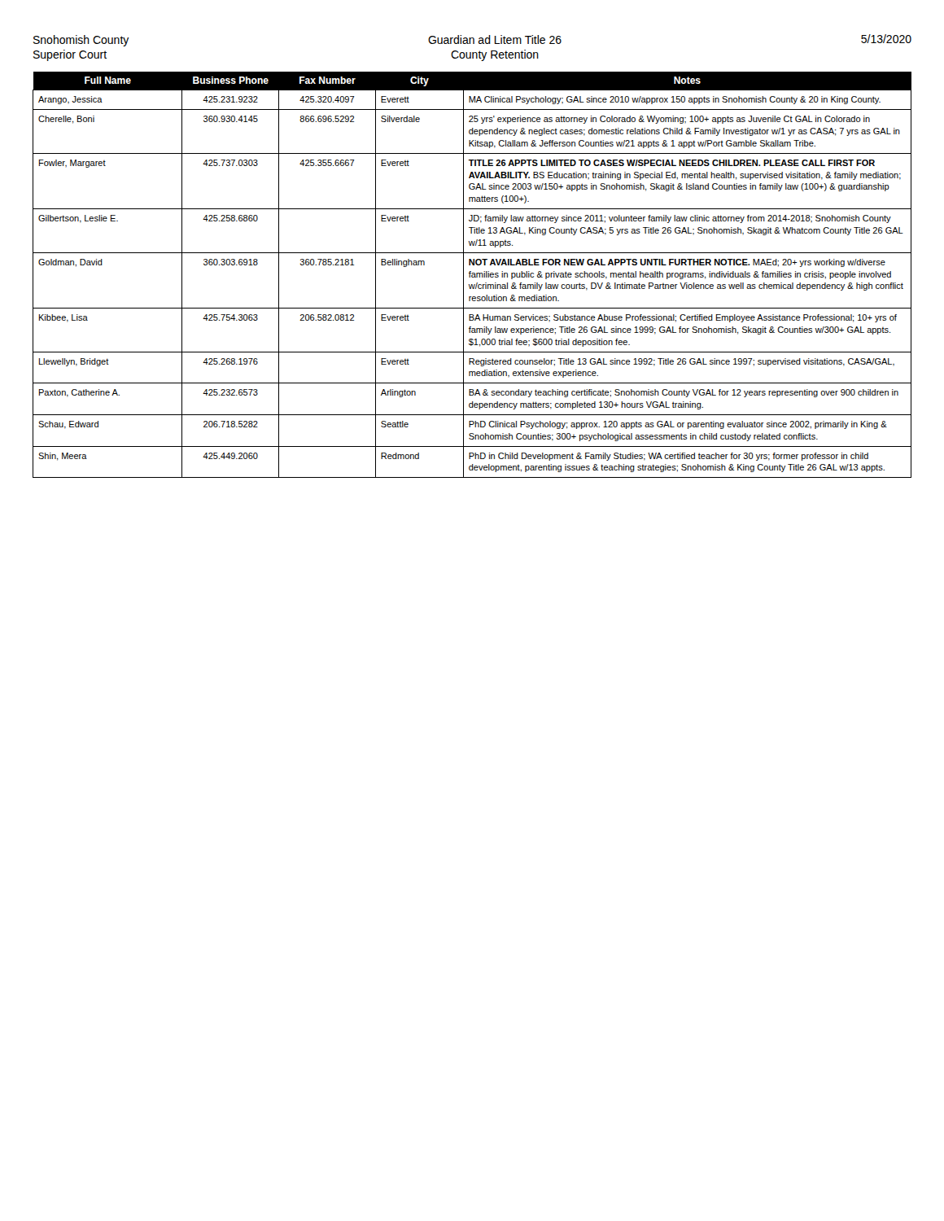Snohomish County
Superior Court
Guardian ad Litem Title 26
County Retention
5/13/2020
| Full Name | Business Phone | Fax Number | City | Notes |
| --- | --- | --- | --- | --- |
| Arango, Jessica | 425.231.9232 | 425.320.4097 | Everett | MA Clinical Psychology; GAL since 2010 w/approx 150 appts in Snohomish County & 20 in King County. |
| Cherelle, Boni | 360.930.4145 | 866.696.5292 | Silverdale | 25 yrs' experience as attorney in Colorado & Wyoming; 100+ appts as Juvenile Ct GAL in Colorado in dependency & neglect cases; domestic relations Child & Family Investigator w/1 yr as CASA; 7 yrs as GAL in Kitsap, Clallam & Jefferson Counties w/21 appts & 1 appt w/Port Gamble Skallam Tribe. |
| Fowler, Margaret | 425.737.0303 | 425.355.6667 | Everett | TITLE 26 APPTS LIMITED TO CASES W/SPECIAL NEEDS CHILDREN. PLEASE CALL FIRST FOR AVAILABILITY. BS Education; training in Special Ed, mental health, supervised visitation, & family mediation; GAL since 2003 w/150+ appts in Snohomish, Skagit & Island Counties in family law (100+) & guardianship matters (100+). |
| Gilbertson, Leslie E. | 425.258.6860 | | Everett | JD; family law attorney since 2011; volunteer family law clinic attorney from 2014-2018; Snohomish County Title 13 AGAL, King County CASA; 5 yrs as Title 26 GAL; Snohomish, Skagit & Whatcom County Title 26 GAL w/11 appts. |
| Goldman, David | 360.303.6918 | 360.785.2181 | Bellingham | NOT AVAILABLE FOR NEW GAL APPTS UNTIL FURTHER NOTICE. MAEd; 20+ yrs working w/diverse families in public & private schools, mental health programs, individuals & families in crisis, people involved w/criminal & family law courts, DV & Intimate Partner Violence as well as chemical dependency & high conflict resolution & mediation. |
| Kibbee, Lisa | 425.754.3063 | 206.582.0812 | Everett | BA Human Services; Substance Abuse Professional; Certified Employee Assistance Professional; 10+ yrs of family law experience; Title 26 GAL since 1999; GAL for Snohomish, Skagit & Counties w/300+ GAL appts. $1,000 trial fee; $600 trial deposition fee. |
| Llewellyn, Bridget | 425.268.1976 | | Everett | Registered counselor; Title 13 GAL since 1992; Title 26 GAL since 1997; supervised visitations, CASA/GAL, mediation, extensive experience. |
| Paxton, Catherine A. | 425.232.6573 | | Arlington | BA & secondary teaching certificate; Snohomish County VGAL for 12 years representing over 900 children in dependency matters; completed 130+ hours VGAL training. |
| Schau, Edward | 206.718.5282 | | Seattle | PhD Clinical Psychology; approx. 120 appts as GAL or parenting evaluator since 2002, primarily in King & Snohomish Counties; 300+ psychological assessments in child custody related conflicts. |
| Shin, Meera | 425.449.2060 | | Redmond | PhD in Child Development & Family Studies; WA certified teacher for 30 yrs; former professor in child development, parenting issues & teaching strategies; Snohomish & King County Title 26 GAL w/13 appts. |